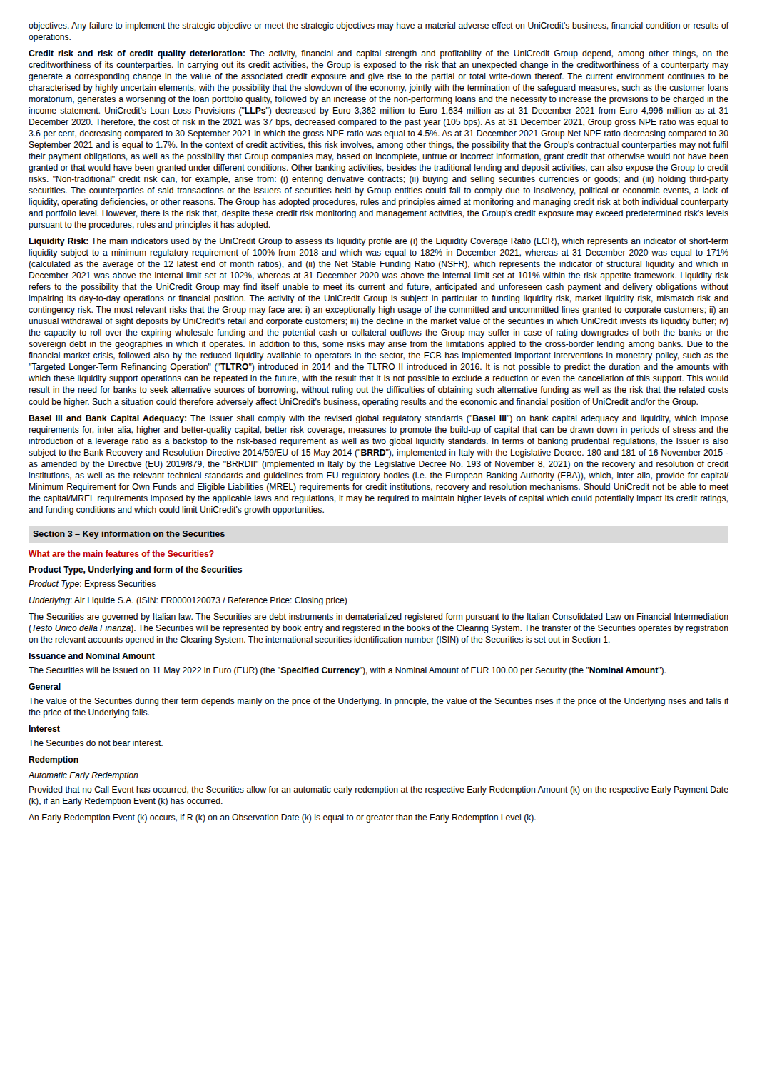objectives. Any failure to implement the strategic objective or meet the strategic objectives may have a material adverse effect on UniCredit's business, financial condition or results of operations.
Credit risk and risk of credit quality deterioration: The activity, financial and capital strength and profitability of the UniCredit Group depend, among other things, on the creditworthiness of its counterparties. In carrying out its credit activities, the Group is exposed to the risk that an unexpected change in the creditworthiness of a counterparty may generate a corresponding change in the value of the associated credit exposure and give rise to the partial or total write-down thereof. The current environment continues to be characterised by highly uncertain elements, with the possibility that the slowdown of the economy, jointly with the termination of the safeguard measures, such as the customer loans moratorium, generates a worsening of the loan portfolio quality, followed by an increase of the non-performing loans and the necessity to increase the provisions to be charged in the income statement. UniCredit's Loan Loss Provisions ("LLPs") decreased by Euro 3,362 million to Euro 1,634 million as at 31 December 2021 from Euro 4,996 million as at 31 December 2020. Therefore, the cost of risk in the 2021 was 37 bps, decreased compared to the past year (105 bps). As at 31 December 2021, Group gross NPE ratio was equal to 3.6 per cent, decreasing compared to 30 September 2021 in which the gross NPE ratio was equal to 4.5%. As at 31 December 2021 Group Net NPE ratio decreasing compared to 30 September 2021 and is equal to 1.7%. In the context of credit activities, this risk involves, among other things, the possibility that the Group's contractual counterparties may not fulfil their payment obligations, as well as the possibility that Group companies may, based on incomplete, untrue or incorrect information, grant credit that otherwise would not have been granted or that would have been granted under different conditions. Other banking activities, besides the traditional lending and deposit activities, can also expose the Group to credit risks. "Non-traditional" credit risk can, for example, arise from: (i) entering derivative contracts; (ii) buying and selling securities currencies or goods; and (iii) holding third-party securities. The counterparties of said transactions or the issuers of securities held by Group entities could fail to comply due to insolvency, political or economic events, a lack of liquidity, operating deficiencies, or other reasons. The Group has adopted procedures, rules and principles aimed at monitoring and managing credit risk at both individual counterparty and portfolio level. However, there is the risk that, despite these credit risk monitoring and management activities, the Group's credit exposure may exceed predetermined risk's levels pursuant to the procedures, rules and principles it has adopted.
Liquidity Risk: The main indicators used by the UniCredit Group to assess its liquidity profile are (i) the Liquidity Coverage Ratio (LCR), which represents an indicator of short-term liquidity subject to a minimum regulatory requirement of 100% from 2018 and which was equal to 182% in December 2021, whereas at 31 December 2020 was equal to 171% (calculated as the average of the 12 latest end of month ratios), and (ii) the Net Stable Funding Ratio (NSFR), which represents the indicator of structural liquidity and which in December 2021 was above the internal limit set at 102%, whereas at 31 December 2020 was above the internal limit set at 101% within the risk appetite framework. Liquidity risk refers to the possibility that the UniCredit Group may find itself unable to meet its current and future, anticipated and unforeseen cash payment and delivery obligations without impairing its day-to-day operations or financial position. The activity of the UniCredit Group is subject in particular to funding liquidity risk, market liquidity risk, mismatch risk and contingency risk. The most relevant risks that the Group may face are: i) an exceptionally high usage of the committed and uncommitted lines granted to corporate customers; ii) an unusual withdrawal of sight deposits by UniCredit's retail and corporate customers; iii) the decline in the market value of the securities in which UniCredit invests its liquidity buffer; iv) the capacity to roll over the expiring wholesale funding and the potential cash or collateral outflows the Group may suffer in case of rating downgrades of both the banks or the sovereign debt in the geographies in which it operates. In addition to this, some risks may arise from the limitations applied to the cross-border lending among banks. Due to the financial market crisis, followed also by the reduced liquidity available to operators in the sector, the ECB has implemented important interventions in monetary policy, such as the "Targeted Longer-Term Refinancing Operation" ("TLTRO") introduced in 2014 and the TLTRO II introduced in 2016. It is not possible to predict the duration and the amounts with which these liquidity support operations can be repeated in the future, with the result that it is not possible to exclude a reduction or even the cancellation of this support. This would result in the need for banks to seek alternative sources of borrowing, without ruling out the difficulties of obtaining such alternative funding as well as the risk that the related costs could be higher. Such a situation could therefore adversely affect UniCredit's business, operating results and the economic and financial position of UniCredit and/or the Group.
Basel III and Bank Capital Adequacy: The Issuer shall comply with the revised global regulatory standards ("Basel III") on bank capital adequacy and liquidity, which impose requirements for, inter alia, higher and better-quality capital, better risk coverage, measures to promote the build-up of capital that can be drawn down in periods of stress and the introduction of a leverage ratio as a backstop to the risk-based requirement as well as two global liquidity standards. In terms of banking prudential regulations, the Issuer is also subject to the Bank Recovery and Resolution Directive 2014/59/EU of 15 May 2014 ("BRRD"), implemented in Italy with the Legislative Decree. 180 and 181 of 16 November 2015 - as amended by the Directive (EU) 2019/879, the "BRRDII" (implemented in Italy by the Legislative Decree No. 193 of November 8, 2021) on the recovery and resolution of credit institutions, as well as the relevant technical standards and guidelines from EU regulatory bodies (i.e. the European Banking Authority (EBA)), which, inter alia, provide for capital/ Minimum Requirement for Own Funds and Eligible Liabilities (MREL) requirements for credit institutions, recovery and resolution mechanisms. Should UniCredit not be able to meet the capital/MREL requirements imposed by the applicable laws and regulations, it may be required to maintain higher levels of capital which could potentially impact its credit ratings, and funding conditions and which could limit UniCredit's growth opportunities.
Section 3 – Key information on the Securities
What are the main features of the Securities?
Product Type, Underlying and form of the Securities
Product Type: Express Securities
Underlying: Air Liquide S.A. (ISIN: FR0000120073 / Reference Price: Closing price)
The Securities are governed by Italian law. The Securities are debt instruments in dematerialized registered form pursuant to the Italian Consolidated Law on Financial Intermediation (Testo Unico della Finanza). The Securities will be represented by book entry and registered in the books of the Clearing System. The transfer of the Securities operates by registration on the relevant accounts opened in the Clearing System. The international securities identification number (ISIN) of the Securities is set out in Section 1.
Issuance and Nominal Amount
The Securities will be issued on 11 May 2022 in Euro (EUR) (the "Specified Currency"), with a Nominal Amount of EUR 100.00 per Security (the "Nominal Amount").
General
The value of the Securities during their term depends mainly on the price of the Underlying. In principle, the value of the Securities rises if the price of the Underlying rises and falls if the price of the Underlying falls.
Interest
The Securities do not bear interest.
Redemption
Automatic Early Redemption
Provided that no Call Event has occurred, the Securities allow for an automatic early redemption at the respective Early Redemption Amount (k) on the respective Early Payment Date (k), if an Early Redemption Event (k) has occurred.
An Early Redemption Event (k) occurs, if R (k) on an Observation Date (k) is equal to or greater than the Early Redemption Level (k).